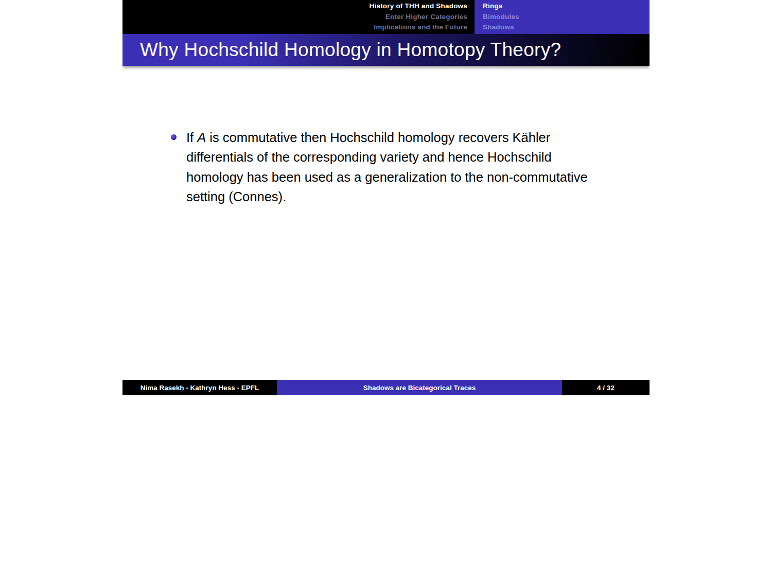History of THH and Shadows Enter Higher Categories Implications and the Future
Rings Bimodules Shadows
Why Hochschild Homology in Homotopy Theory?
If A is commutative then Hochschild homology recovers Kähler differentials of the corresponding variety and hence Hochschild homology has been used as a generalization to the non-commutative setting (Connes).
Nima Rasekh - Kathryn Hess - EPFL
Shadows are Bicategorical Traces
4 / 32